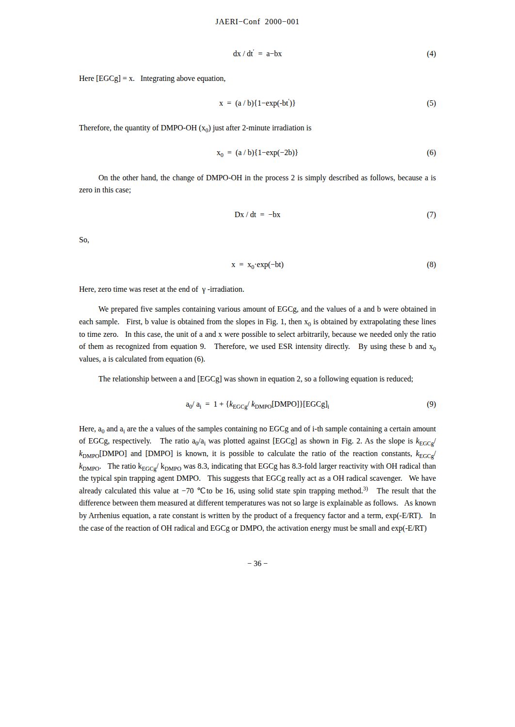JAERI−Conf 2000−001
dx / dt′ = a−bx (4)
Here [EGCg] = x. Integrating above equation,
x = (a / b){1−exp(-bt′)} (5)
Therefore, the quantity of DMPO-OH (x0) just after 2-minute irradiation is
x0 = (a / b){1−exp(−2b)} (6)
On the other hand, the change of DMPO-OH in the process 2 is simply described as follows, because a is zero in this case;
Dx / dt = −bx (7)
So,
x = x0·exp(−bt) (8)
Here, zero time was reset at the end of γ -irradiation.
We prepared five samples containing various amount of EGCg, and the values of a and b were obtained in each sample. First, b value is obtained from the slopes in Fig. 1, then x0 is obtained by extrapolating these lines to time zero. In this case, the unit of a and x were possible to select arbitrarily, because we needed only the ratio of them as recognized from equation 9. Therefore, we used ESR intensity directly. By using these b and x0 values, a is calculated from equation (6).
The relationship between a and [EGCg] was shown in equation 2, so a following equation is reduced;
a0/ ai = 1 + {kEGCg/ kDMPO[DMPO]}[EGCg]i (9)
Here, a0 and ai are the a values of the samples containing no EGCg and of i-th sample containing a certain amount of EGCg, respectively. The ratio a0/ai was plotted against [EGCg] as shown in Fig. 2. As the slope is kEGCg/ kDMPO[DMPO] and [DMPO] is known, it is possible to calculate the ratio of the reaction constants, kEGCg/ kDMPO. The ratio kEGCg/ kDMPO was 8.3, indicating that EGCg has 8.3-fold larger reactivity with OH radical than the typical spin trapping agent DMPO. This suggests that EGCg really act as a OH radical scavenger. We have already calculated this value at −70 ℃to be 16, using solid state spin trapping method.3) The result that the difference between them measured at different temperatures was not so large is explainable as follows. As known by Arrhenius equation, a rate constant is written by the product of a frequency factor and a term, exp(-E/RT). In the case of the reaction of OH radical and EGCg or DMPO, the activation energy must be small and exp(-E/RT)
− 36 −